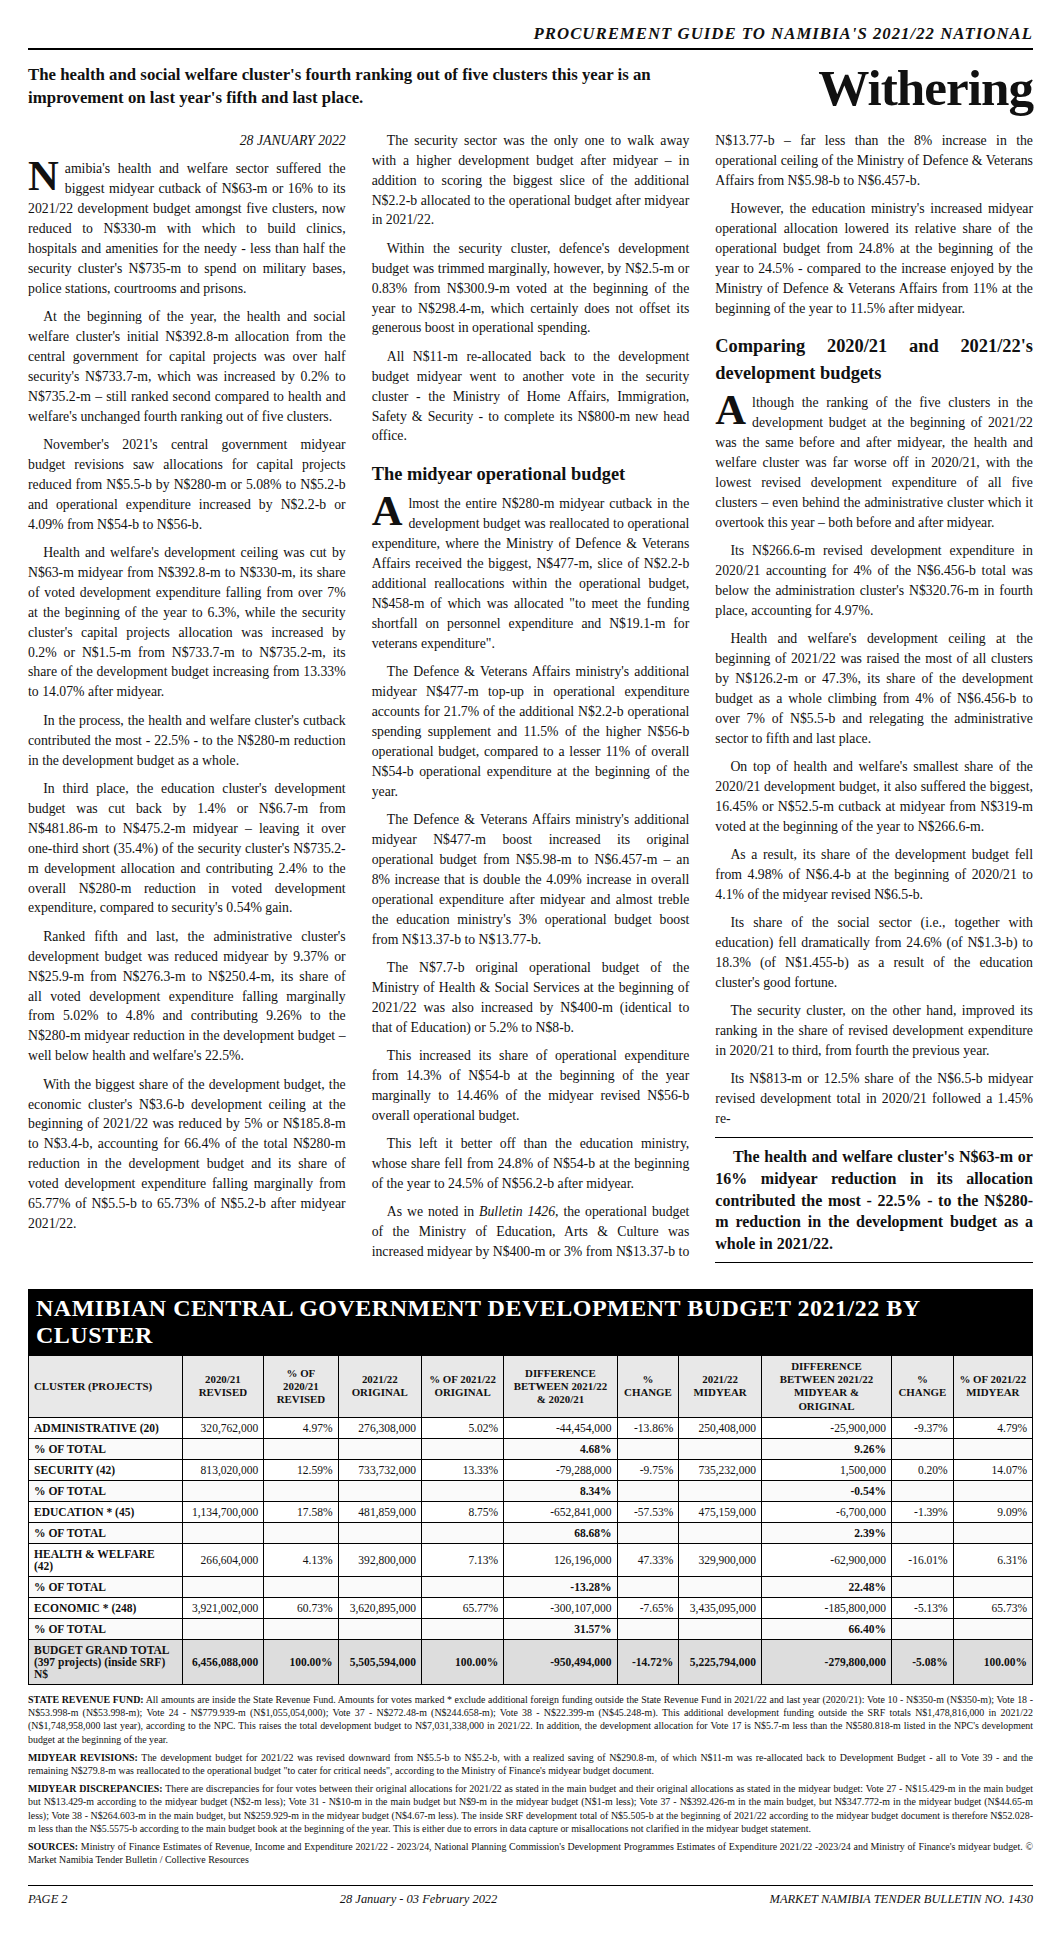PROCUREMENT GUIDE TO NAMIBIA'S 2021/22 NATIONAL
The health and social welfare cluster's fourth ranking out of five clusters this year is an improvement on last year's fifth and last place.
Withering
28 JANUARY 2022
Namibia's health and welfare sector suffered the biggest midyear cutback of N$63-m or 16% to its 2021/22 development budget amongst five clusters, now reduced to N$330-m with which to build clinics, hospitals and amenities for the needy - less than half the security cluster's N$735-m to spend on military bases, police stations, courtrooms and prisons.
At the beginning of the year, the health and social welfare cluster's initial N$392.8-m allocation from the central government for capital projects was over half security's N$733.7-m, which was increased by 0.2% to N$735.2-m – still ranked second compared to health and welfare's unchanged fourth ranking out of five clusters.
November's 2021's central government midyear budget revisions saw allocations for capital projects reduced from N$5.5-b by N$280-m or 5.08% to N$5.2-b and operational expenditure increased by N$2.2-b or 4.09% from N$54-b to N$56-b.
Health and welfare's development ceiling was cut by N$63-m midyear from N$392.8-m to N$330-m, its share of voted development expenditure falling from over 7% at the beginning of the year to 6.3%, while the security cluster's capital projects allocation was increased by 0.2% or N$1.5-m from N$733.7-m to N$735.2-m, its share of the development budget increasing from 13.33% to 14.07% after midyear.
In the process, the health and welfare cluster's cutback contributed the most - 22.5% - to the N$280-m reduction in the development budget as a whole.
In third place, the education cluster's development budget was cut back by 1.4% or N$6.7-m from N$481.86-m to N$475.2-m midyear – leaving it over one-third short (35.4%) of the security cluster's N$735.2-m development allocation and contributing 2.4% to the overall N$280-m reduction in voted development expenditure, compared to security's 0.54% gain.
Ranked fifth and last, the administrative cluster's development budget was reduced midyear by 9.37% or N$25.9-m from N$276.3-m to N$250.4-m, its share of all voted development expenditure falling marginally from 5.02% to 4.8% and contributing 9.26% to the N$280-m midyear reduction in the development budget – well below health and welfare's 22.5%.
With the biggest share of the development budget, the economic cluster's N$3.6-b development ceiling at the beginning of 2021/22 was reduced by 5% or N$185.8-m to N$3.4-b, accounting for 66.4% of the total N$280-m reduction in the development budget and its share of voted development expenditure falling marginally from 65.77% of N$5.5-b to 65.73% of N$5.2-b after midyear 2021/22.
The security sector was the only one to walk away with a higher development budget after midyear – in addition to scoring the biggest slice of the additional N$2.2-b allocated to the operational budget after midyear in 2021/22.
Within the security cluster, defence's development budget was trimmed marginally, however, by N$2.5-m or 0.83% from N$300.9-m voted at the beginning of the year to N$298.4-m, which certainly does not offset its generous boost in operational spending.
All N$11-m re-allocated back to the development budget midyear went to another vote in the security cluster - the Ministry of Home Affairs, Immigration, Safety & Security - to complete its N$800-m new head office.
The midyear operational budget
Almost the entire N$280-m midyear cutback in the development budget was reallocated to operational expenditure, where the Ministry of Defence & Veterans Affairs received the biggest, N$477-m, slice of N$2.2-b additional reallocations within the operational budget, N$458-m of which was allocated "to meet the funding shortfall on personnel expenditure and N$19.1-m for veterans expenditure".
The Defence & Veterans Affairs ministry's additional midyear N$477-m top-up in operational expenditure accounts for 21.7% of the additional N$2.2-b operational spending supplement and 11.5% of the higher N$56-b operational budget, compared to a lesser 11% of overall N$54-b operational expenditure at the beginning of the year.
The Defence & Veterans Affairs ministry's additional midyear N$477-m boost increased its original operational budget from N$5.98-m to N$6.457-m – an 8% increase that is double the 4.09% increase in overall operational expenditure after midyear and almost treble the education ministry's 3% operational budget boost from N$13.37-b to N$13.77-b.
The N$7.7-b original operational budget of the Ministry of Health & Social Services at the beginning of 2021/22 was also increased by N$400-m (identical to that of Education) or 5.2% to N$8-b.
This increased its share of operational expenditure from 14.3% of N$54-b at the beginning of the year marginally to 14.46% of the midyear revised N$56-b overall operational budget.
This left it better off than the education ministry, whose share fell from 24.8% of N$54-b at the beginning of the year to 24.5% of N$56.2-b after midyear.
As we noted in Bulletin 1426, the operational budget of the Ministry of Education, Arts & Culture was increased midyear by N$400-m or 3% from N$13.37-b to N$13.77-b – far less than the 8% increase in the operational ceiling of the Ministry of Defence & Veterans Affairs from N$5.98-b to N$6.457-b.
However, the education ministry's increased midyear operational allocation lowered its relative share of the operational budget from 24.8% at the beginning of the year to 24.5% - compared to the increase enjoyed by the Ministry of Defence & Veterans Affairs from 11% at the beginning of the year to 11.5% after midyear.
Comparing 2020/21 and 2021/22's development budgets
Although the ranking of the five clusters in the development budget at the beginning of 2021/22 was the same before and after midyear, the health and welfare cluster was far worse off in 2020/21, with the lowest revised development expenditure of all five clusters – even behind the administrative cluster which it overtook this year – both before and after midyear.
Its N$266.6-m revised development expenditure in 2020/21 accounting for 4% of the N$6.456-b total was below the administration cluster's N$320.76-m in fourth place, accounting for 4.97%.
Health and welfare's development ceiling at the beginning of 2021/22 was raised the most of all clusters by N$126.2-m or 47.3%, its share of the development budget as a whole climbing from 4% of N$6.456-b to over 7% of N$5.5-b and relegating the administrative sector to fifth and last place.
On top of health and welfare's smallest share of the 2020/21 development budget, it also suffered the biggest, 16.45% or N$52.5-m cutback at midyear from N$319-m voted at the beginning of the year to N$266.6-m.
As a result, its share of the development budget fell from 4.98% of N$6.4-b at the beginning of 2020/21 to 4.1% of the midyear revised N$6.5-b.
Its share of the social sector (i.e., together with education) fell dramatically from 24.6% (of N$1.3-b) to 18.3% (of N$1.455-b) as a result of the education cluster's good fortune.
The security cluster, on the other hand, improved its ranking in the share of revised development expenditure in 2020/21 to third, from fourth the previous year.
Its N$813-m or 12.5% share of the N$6.5-b midyear revised development total in 2020/21 followed a 1.45% re-
The health and welfare cluster's N$63-m or 16% midyear reduction in its allocation contributed the most - 22.5% - to the N$280-m reduction in the development budget as a whole in 2021/22.
NAMIBIAN CENTRAL GOVERNMENT DEVELOPMENT BUDGET 2021/22 BY CLUSTER
| CLUSTER (PROJECTS) | 2020/21 REVISED | % OF 2020/21 REVISED | 2021/22 ORIGINAL | % OF 2021/22 ORIGINAL | DIFFERENCE BETWEEN 2021/22 & 2020/21 | % CHANGE | 2021/22 MIDYEAR | DIFFERENCE BETWEEN 2021/22 MIDYEAR & ORIGINAL | % CHANGE | % OF 2021/22 MIDYEAR |
| --- | --- | --- | --- | --- | --- | --- | --- | --- | --- | --- |
| ADMINISTRATIVE (20) | 320,762,000 | 4.97% | 276,308,000 | 5.02% | -44,454,000 | -13.86% | 250,408,000 | -25,900,000 | -9.37% | 4.79% |
| % OF TOTAL | | | | | 4.68% | | | 9.26% | | |
| SECURITY (42) | 813,020,000 | 12.59% | 733,732,000 | 13.33% | -79,288,000 | -9.75% | 735,232,000 | 1,500,000 | 0.20% | 14.07% |
| % OF TOTAL | | | | | 8.34% | | | -0.54% | | |
| EDUCATION * (45) | 1,134,700,000 | 17.58% | 481,859,000 | 8.75% | -652,841,000 | -57.53% | 475,159,000 | -6,700,000 | -1.39% | 9.09% |
| % OF TOTAL | | | | | 68.68% | | | 2.39% | | |
| HEALTH & WELFARE (42) | 266,604,000 | 4.13% | 392,800,000 | 7.13% | 126,196,000 | 47.33% | 329,900,000 | -62,900,000 | -16.01% | 6.31% |
| % OF TOTAL | | | | | -13.28% | | | 22.48% | | |
| ECONOMIC * (248) | 3,921,002,000 | 60.73% | 3,620,895,000 | 65.77% | -300,107,000 | -7.65% | 3,435,095,000 | -185,800,000 | -5.13% | 65.73% |
| % OF TOTAL | | | | | 31.57% | | | 66.40% | | |
| BUDGET GRAND TOTAL (397 projects) (inside SRF) N$ | 6,456,088,000 | 100.00% | 5,505,594,000 | 100.00% | -950,494,000 | -14.72% | 5,225,794,000 | -279,800,000 | -5.08% | 100.00% |
STATE REVENUE FUND: All amounts are inside the State Revenue Fund. Amounts for votes marked * exclude additional foreign funding outside the State Revenue Fund in 2021/22 and last year (2020/21): Vote 10 - N$350-m (N$350-m); Vote 18 - N$53.998-m (N$53.998-m); Vote 24 - N$779.939-m (N$1,055,054,000); Vote 37 - N$272.48-m (N$244.658-m); Vote 38 - N$22.399-m (N$45.248-m). This additional development funding outside the SRF totals N$1,478,816,000 in 2021/22 (N$1,748,958,000 last year), according to the NPC. This raises the total development budget to N$7,031,338,000 in 2021/22. In addition, the development allocation for Vote 17 is N$5.7-m less than the N$580.818-m listed in the NPC's development budget at the beginning of the year.
MIDYEAR REVISIONS: The development budget for 2021/22 was revised downward from N$5.5-b to N$5.2-b, with a realized saving of N$290.8-m, of which N$11-m was re-allocated back to Development Budget - all to Vote 39 - and the remaining N$279.8-m was reallocated to the operational budget "to cater for critical needs", according to the Ministry of Finance's midyear budget document.
MIDYEAR DISCREPANCIES: There are discrepancies for four votes between their original allocations for 2021/22 as stated in the main budget and their original allocations as stated in the midyear budget: Vote 27 - N$15.429-m in the main budget but N$13.429-m according to the midyear budget (N$2-m less); Vote 31 - N$10-m in the main budget but N$9-m in the midyear budget (N$1-m less); Vote 37 - N$392.426-m in the main budget, but N$347.772-m in the midyear budget (N$44.65-m less); Vote 38 - N$264.603-m in the main budget, but N$259.929-m in the midyear budget (N$4.67-m less). The inside SRF development total of N$5.505-b at the beginning of 2021/22 according to the midyear budget document is therefore N$52.028-m less than the N$5.5575-b according to the main budget book at the beginning of the year. This is either due to errors in data capture or misallocations not clarified in the midyear budget statement.
SOURCES: Ministry of Finance Estimates of Revenue, Income and Expenditure 2021/22 - 2023/24, National Planning Commission's Development Programmes Estimates of Expenditure 2021/22 -2023/24 and Ministry of Finance's midyear budget. © Market Namibia Tender Bulletin / Collective Resources
PAGE 2 28 January - 03 February 2022 MARKET NAMIBIA TENDER BULLETIN NO. 1430